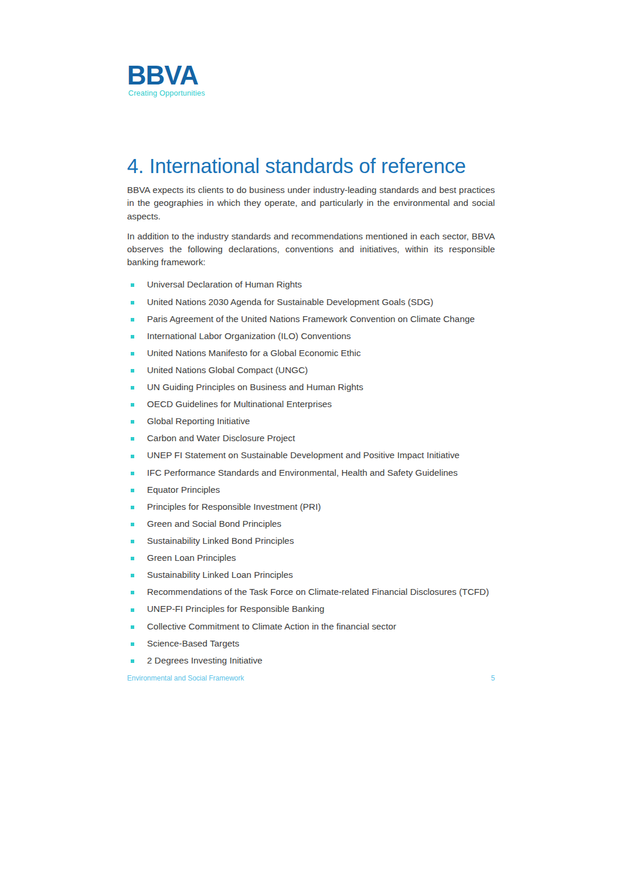BBVA
Creating Opportunities
4. International standards of reference
BBVA expects its clients to do business under industry-leading standards and best practices in the geographies in which they operate, and particularly in the environmental and social aspects.
In addition to the industry standards and recommendations mentioned in each sector, BBVA observes the following declarations, conventions and initiatives, within its responsible banking framework:
Universal Declaration of Human Rights
United Nations 2030 Agenda for Sustainable Development Goals (SDG)
Paris Agreement of the United Nations Framework Convention on Climate Change
International Labor Organization (ILO) Conventions
United Nations Manifesto for a Global Economic Ethic
United Nations Global Compact (UNGC)
UN Guiding Principles on Business and Human Rights
OECD Guidelines for Multinational Enterprises
Global Reporting Initiative
Carbon and Water Disclosure Project
UNEP FI Statement on Sustainable Development and Positive Impact Initiative
IFC Performance Standards and Environmental, Health and Safety Guidelines
Equator Principles
Principles for Responsible Investment (PRI)
Green and Social Bond Principles
Sustainability Linked Bond Principles
Green Loan Principles
Sustainability Linked Loan Principles
Recommendations of the Task Force on Climate-related Financial Disclosures (TCFD)
UNEP-FI Principles for Responsible Banking
Collective Commitment to Climate Action in the financial sector
Science-Based Targets
2 Degrees Investing Initiative
Environmental and Social Framework 5